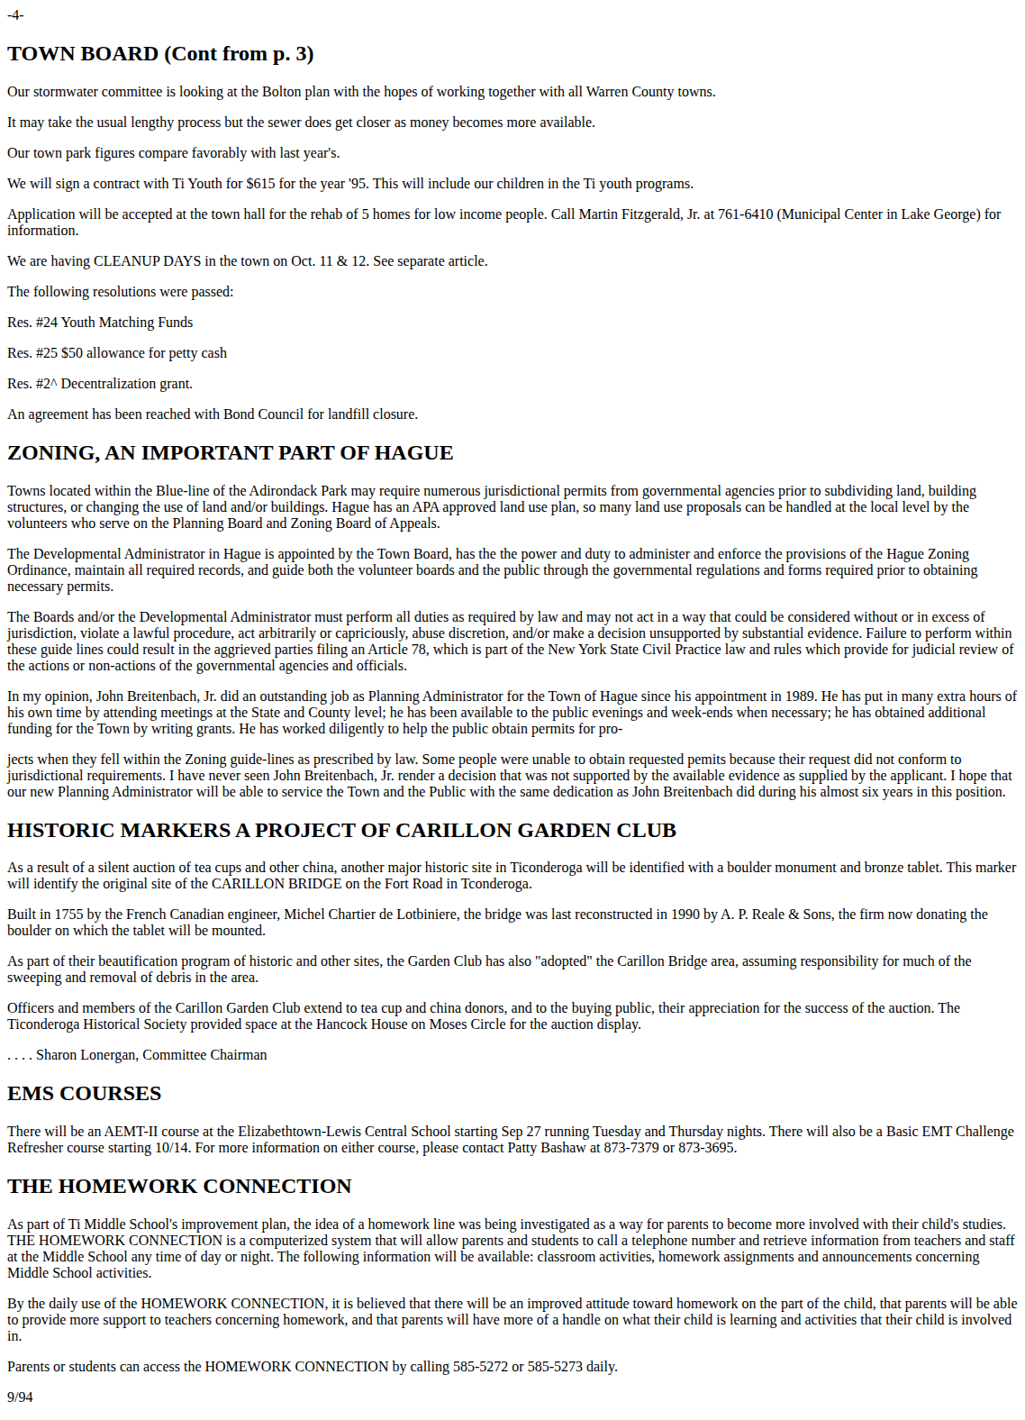-4-
TOWN BOARD (Cont from p. 3)
Our stormwater committee is looking at the Bolton plan with the hopes of working together with all Warren County towns.
It may take the usual lengthy process but the sewer does get closer as money becomes more available.
Our town park figures compare favorably with last year's.
We will sign a contract with Ti Youth for $615 for the year '95. This will include our children in the Ti youth programs.
Application will be accepted at the town hall for the rehab of 5 homes for low income people. Call Martin Fitzgerald, Jr. at 761-6410 (Municipal Center in Lake George) for information.
We are having CLEANUP DAYS in the town on Oct. 11 & 12. See separate article.
The following resolutions were passed:
Res. #24 Youth Matching Funds
Res. #25 $50 allowance for petty cash
Res. #2^ Decentralization grant.
An agreement has been reached with Bond Council for landfill closure.
ZONING, AN IMPORTANT PART OF HAGUE
Towns located within the Blue-line of the Adirondack Park may require numerous jurisdictional permits from governmental agencies prior to subdividing land, building structures, or changing the use of land and/or buildings. Hague has an APA approved land use plan, so many land use proposals can be handled at the local level by the volunteers who serve on the Planning Board and Zoning Board of Appeals.
The Developmental Administrator in Hague is appointed by the Town Board, has the the power and duty to administer and enforce the provisions of the Hague Zoning Ordinance, maintain all required records, and guide both the volunteer boards and the public through the governmental regulations and forms required prior to obtaining necessary permits.
The Boards and/or the Developmental Administrator must perform all duties as required by law and may not act in a way that could be considered without or in excess of jurisdiction, violate a lawful procedure, act arbitrarily or capriciously, abuse discretion, and/or make a decision unsupported by substantial evidence. Failure to perform within these guide lines could result in the aggrieved parties filing an Article 78, which is part of the New York State Civil Practice law and rules which provide for judicial review of the actions or non-actions of the governmental agencies and officials.
In my opinion, John Breitenbach, Jr. did an outstanding job as Planning Administrator for the Town of Hague since his appointment in 1989. He has put in many extra hours of his own time by attending meetings at the State and County level; he has been available to the public evenings and week-ends when necessary; he has obtained additional funding for the Town by writing grants. He has worked diligently to help the public obtain permits for pro-
jects when they fell within the Zoning guide-lines as prescribed by law. Some people were unable to obtain requested pemits because their request did not conform to jurisdictional requirements. I have never seen John Breitenbach, Jr. render a decision that was not supported by the available evidence as supplied by the applicant. I hope that our new Planning Administrator will be able to service the Town and the Public with the same dedication as John Breitenbach did during his almost six years in this position.
HISTORIC MARKERS A PROJECT OF CARILLON GARDEN CLUB
As a result of a silent auction of tea cups and other china, another major historic site in Ticonderoga will be identified with a boulder monument and bronze tablet. This marker will identify the original site of the CARILLON BRIDGE on the Fort Road in Tconderoga.
Built in 1755 by the French Canadian engineer, Michel Chartier de Lotbiniere, the bridge was last reconstructed in 1990 by A. P. Reale & Sons, the firm now donating the boulder on which the tablet will be mounted.
As part of their beautification program of historic and other sites, the Garden Club has also "adopted" the Carillon Bridge area, assuming responsibility for much of the sweeping and removal of debris in the area.
Officers and members of the Carillon Garden Club extend to tea cup and china donors, and to the buying public, their appreciation for the success of the auction. The Ticonderoga Historical Society provided space at the Hancock House on Moses Circle for the auction display.
. . . . Sharon Lonergan, Committee Chairman
EMS COURSES
There will be an AEMT-II course at the Elizabethtown-Lewis Central School starting Sep 27 running Tuesday and Thursday nights. There will also be a Basic EMT Challenge Refresher course starting 10/14. For more information on either course, please contact Patty Bashaw at 873-7379 or 873-3695.
THE HOMEWORK CONNECTION
As part of Ti Middle School's improvement plan, the idea of a homework line was being investigated as a way for parents to become more involved with their child's studies. THE HOMEWORK CONNECTION is a computerized system that will allow parents and students to call a telephone number and retrieve information from teachers and staff at the Middle School any time of day or night. The following information will be available: classroom activities, homework assignments and announcements concerning Middle School activities.
By the daily use of the HOMEWORK CONNECTION, it is believed that there will be an improved attitude toward homework on the part of the child, that parents will be able to provide more support to teachers concerning homework, and that parents will have more of a handle on what their child is learning and activities that their child is involved in.
Parents or students can access the HOMEWORK CONNECTION by calling 585-5272 or 585-5273 daily.
9/94